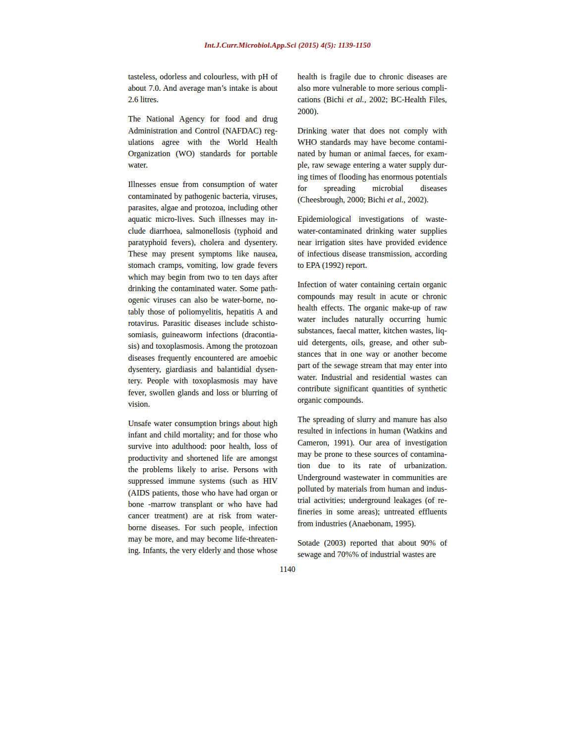Int.J.Curr.Microbiol.App.Sci (2015) 4(5): 1139-1150
tasteless, odorless and colourless, with pH of about 7.0. And average man’s intake is about 2.6 litres.
The National Agency for food and drug Administration and Control (NAFDAC) regulations agree with the World Health Organization (WO) standards for portable water.
Illnesses ensue from consumption of water contaminated by pathogenic bacteria, viruses, parasites, algae and protozoa, including other aquatic micro-lives. Such illnesses may include diarrhoea, salmonellosis (typhoid and paratyphoid fevers), cholera and dysentery. These may present symptoms like nausea, stomach cramps, vomiting, low grade fevers which may begin from two to ten days after drinking the contaminated water. Some pathogenic viruses can also be water-borne, notably those of poliomyelitis, hepatitis A and rotavirus. Parasitic diseases include schistosomiasis, guineaworm infections (dracontiasis) and toxoplasmosis. Among the protozoan diseases frequently encountered are amoebic dysentery, giardiasis and balantidial dysentery. People with toxoplasmosis may have fever, swollen glands and loss or blurring of vision.
Unsafe water consumption brings about high infant and child mortality; and for those who survive into adulthood: poor health, loss of productivity and shortened life are amongst the problems likely to arise. Persons with suppressed immune systems (such as HIV (AIDS patients, those who have had organ or bone -marrow transplant or who have had cancer treatment) are at risk from water- borne diseases. For such people, infection may be more, and may become life-threatening. Infants, the very elderly and those whose health is fragile due to chronic diseases are also more vulnerable to more serious complications (Bichi et al., 2002; BC-Health Files, 2000).
Drinking water that does not comply with WHO standards may have become contaminated by human or animal faeces, for example, raw sewage entering a water supply during times of flooding has enormous potentials for spreading microbial diseases (Cheesbrough, 2000; Bichi et al., 2002).
Epidemiological investigations of wastewater-contaminated drinking water supplies near irrigation sites have provided evidence of infectious disease transmission, according to EPA (1992) report.
Infection of water containing certain organic compounds may result in acute or chronic health effects. The organic make-up of raw water includes naturally occurring humic substances, faecal matter, kitchen wastes, liquid detergents, oils, grease, and other substances that in one way or another become part of the sewage stream that may enter into water. Industrial and residential wastes can contribute significant quantities of synthetic organic compounds.
The spreading of slurry and manure has also resulted in infections in human (Watkins and Cameron, 1991). Our area of investigation may be prone to these sources of contamination due to its rate of urbanization. Underground wastewater in communities are polluted by materials from human and industrial activities; underground leakages (of refineries in some areas); untreated effluents from industries (Anaebonam, 1995).
Sotade (2003) reported that about 90% of sewage and 70%% of industrial wastes are
1140